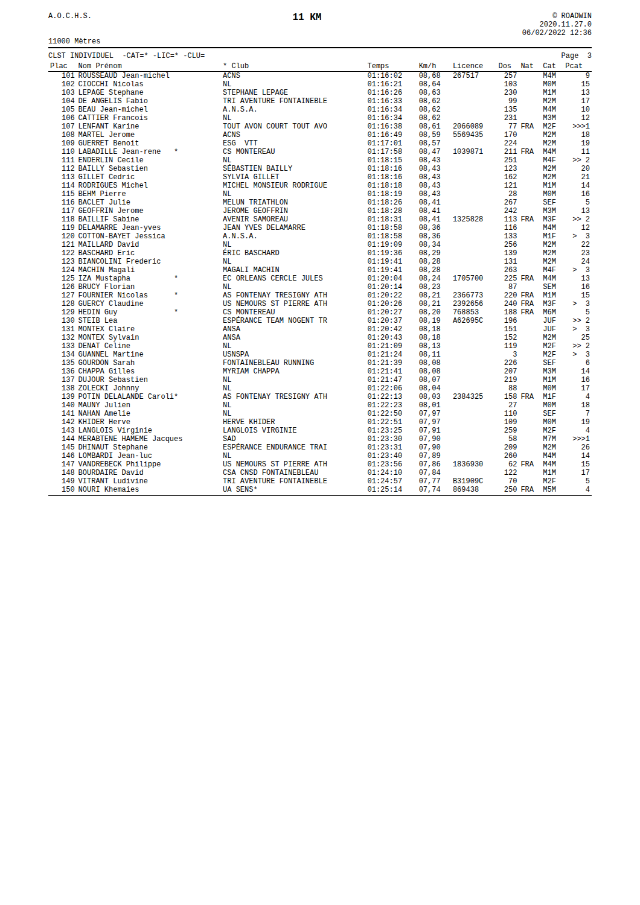A.O.C.H.S.
11 KM
© ROADWIN
2020.11.27.0
06/02/2022 12:36
11000 Mètres
CLST INDIVIDUEL -CAT=* -LIC=* -CLU= Page 3
| Plac | Nom Prénom | * Club | Temps | Km/h | Licence | Dos | Nat | Cat | Pcat |
| --- | --- | --- | --- | --- | --- | --- | --- | --- | --- |
| 101 | ROUSSEAUD Jean-michel | ACNS | 01:16:02 | 08,68 | 267517 | 257 | | M4M | 9 |
| 102 | CIOCCHI Nicolas | NL | 01:16:21 | 08,64 | | 103 | | M0M | 15 |
| 103 | LEPAGE Stephane | STEPHANE LEPAGE | 01:16:26 | 08,63 | | 230 | | M1M | 13 |
| 104 | DE ANGELIS Fabio | TRI AVENTURE FONTAINEBLE | 01:16:33 | 08,62 | | 99 | | M2M | 17 |
| 105 | BEAU Jean-michel | A.N.S.A. | 01:16:34 | 08,62 | | 135 | | M4M | 10 |
| 106 | CATTIER Francois | NL | 01:16:34 | 08,62 | | 231 | | M3M | 12 |
| 107 | LENFANT Karine | TOUT AVON COURT TOUT AVO | 01:16:38 | 08,61 | 2066089 | 77 | FRA | M2F | >>>1 |
| 108 | MARTEL Jerome | ACNS | 01:16:49 | 08,59 | 5569435 | 170 | | M2M | 18 |
| 109 | GUERRET Benoit | ESG VTT | 01:17:01 | 08,57 | | 224 | | M2M | 19 |
| 110 | LABADILLE Jean-rene * | CS MONTEREAU | 01:17:58 | 08,47 | 1039871 | 211 | FRA | M4M | 11 |
| 111 | ENDERLIN Cecile | NL | 01:18:15 | 08,43 | | 251 | | M4F | >> 2 |
| 112 | BAILLY Sebastien | SÉBASTIEN BAILLY | 01:18:16 | 08,43 | | 123 | | M2M | 20 |
| 113 | GILLET Cedric | SYLVIA GILLET | 01:18:16 | 08,43 | | 162 | | M2M | 21 |
| 114 | RODRIGUES Michel | MICHEL MONSIEUR RODRIGUE | 01:18:18 | 08,43 | | 121 | | M1M | 14 |
| 115 | BEHM Pierre | NL | 01:18:19 | 08,43 | | 28 | | M0M | 16 |
| 116 | BACLET Julie | MELUN TRIATHLON | 01:18:26 | 08,41 | | 267 | | SEF | 5 |
| 117 | GEOFFRIN Jerome | JEROME GEOFFRIN | 01:18:28 | 08,41 | | 242 | | M3M | 13 |
| 118 | BAILLIF Sabine | AVENIR SAMOREAU | 01:18:31 | 08,41 | 1325828 | 113 | FRA | M3F | >> 2 |
| 119 | DELAMARRE Jean-yves | JEAN YVES DELAMARRE | 01:18:58 | 08,36 | | 116 | | M4M | 12 |
| 120 | COTTON-BAYET Jessica | A.N.S.A. | 01:18:58 | 08,36 | | 133 | | M1F | > 3 |
| 121 | MAILLARD David | NL | 01:19:09 | 08,34 | | 256 | | M2M | 22 |
| 122 | BASCHARD Eric | ÉRIC BASCHARD | 01:19:36 | 08,29 | | 139 | | M2M | 23 |
| 123 | BIANCOLINI Frederic | NL | 01:19:41 | 08,28 | | 131 | | M2M | 24 |
| 124 | MACHIN Magali | MAGALI MACHIN | 01:19:41 | 08,28 | | 263 | | M4F | > 3 |
| 125 | IZA Mustapha * | EC ORLEANS CERCLE JULES | 01:20:04 | 08,24 | 1705700 | 225 | FRA | M4M | 13 |
| 126 | BRUCY Florian | NL | 01:20:14 | 08,23 | | 87 | | SEM | 16 |
| 127 | FOURNIER Nicolas * | AS FONTENAY TRESIGNY ATH | 01:20:22 | 08,21 | 2366773 | 220 | FRA | M1M | 15 |
| 128 | GUERCY Claudine | US NEMOURS ST PIERRE ATH | 01:20:26 | 08,21 | 2392656 | 240 | FRA | M3F | > 3 |
| 129 | HEDIN Guy * | CS MONTEREAU | 01:20:27 | 08,20 | 768853 | 188 | FRA | M6M | 5 |
| 130 | STEIB Lea | ESPÉRANCE TEAM NOGENT TR | 01:20:37 | 08,19 | A62695C | 196 | | JUF | >> 2 |
| 131 | MONTEX Claire | ANSA | 01:20:42 | 08,18 | | 151 | | JUF | > 3 |
| 132 | MONTEX Sylvain | ANSA | 01:20:43 | 08,18 | | 152 | | M2M | 25 |
| 133 | DENAT Celine | NL | 01:21:09 | 08,13 | | 119 | | M2F | >> 2 |
| 134 | GUANNEL Martine | USNSPA | 01:21:24 | 08,11 | | 3 | | M2F | > 3 |
| 135 | GOURDON Sarah | FONTAINEBLEAU RUNNING | 01:21:39 | 08,08 | | 226 | | SEF | 6 |
| 136 | CHAPPA Gilles | MYRIAM CHAPPA | 01:21:41 | 08,08 | | 207 | | M3M | 14 |
| 137 | DUJOUR Sebastien | NL | 01:21:47 | 08,07 | | 219 | | M1M | 16 |
| 138 | ZOLECKI Johnny | NL | 01:22:06 | 08,04 | | 88 | | M0M | 17 |
| 139 | POTIN DELALANDE Caroli* | AS FONTENAY TRESIGNY ATH | 01:22:13 | 08,03 | 2384325 | 158 | FRA | M1F | 4 |
| 140 | MAUNY Julien | NL | 01:22:23 | 08,01 | | 27 | | M0M | 18 |
| 141 | NAHAN Amelie | NL | 01:22:50 | 07,97 | | 110 | | SEF | 7 |
| 142 | KHIDER Herve | HERVE KHIDER | 01:22:51 | 07,97 | | 109 | | M0M | 19 |
| 143 | LANGLOIS Virginie | LANGLOIS VIRGINIE | 01:23:25 | 07,91 | | 259 | | M2F | 4 |
| 144 | MERABTENE HAMEME Jacques | SAD | 01:23:30 | 07,90 | | 58 | | M7M | >>>1 |
| 145 | DHINAUT Stephane | ESPÉRANCE ENDURANCE TRAI | 01:23:31 | 07,90 | | 209 | | M2M | 26 |
| 146 | LOMBARDI Jean-luc | NL | 01:23:40 | 07,89 | | 260 | | M4M | 14 |
| 147 | VANDREBECK Philippe | US NEMOURS ST PIERRE ATH | 01:23:56 | 07,86 | 1836930 | 62 | FRA | M4M | 15 |
| 148 | BOURDAIRE David | CSA CNSD FONTAINEBLEAU | 01:24:10 | 07,84 | | 122 | | M1M | 17 |
| 149 | VITRANT Ludivine | TRI AVENTURE FONTAINEBLE | 01:24:57 | 07,77 | B31909C | 70 | | M2F | 5 |
| 150 | NOURI Khemaies | UA SENS* | 01:25:14 | 07,74 | 869438 | 250 | FRA | M5M | 4 |